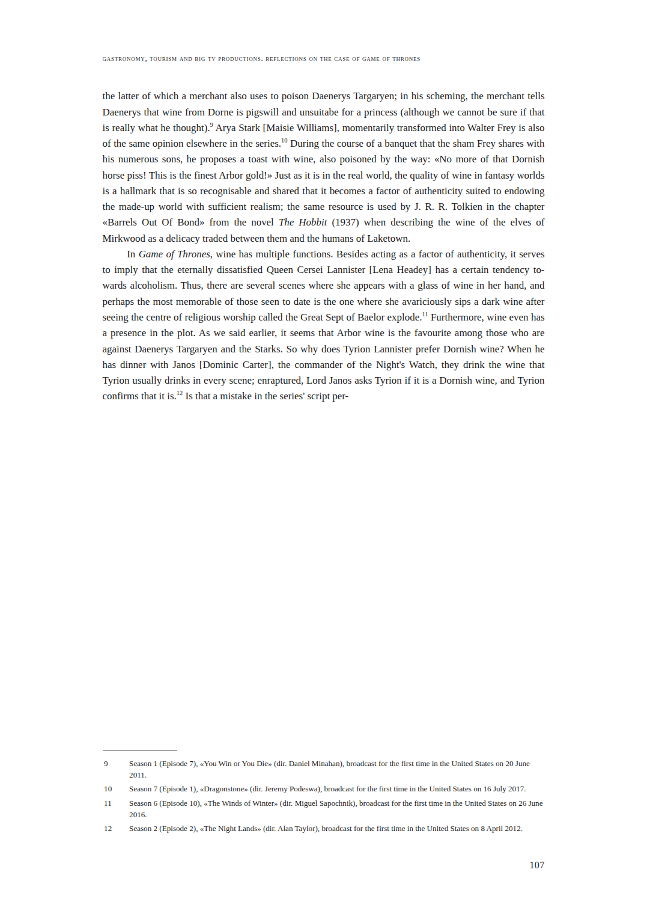gastronomy, tourism and big tv productions. reflections on the case of game of thrones
the latter of which a merchant also uses to poison Daenerys Targaryen; in his scheming, the merchant tells Daenerys that wine from Dorne is pigswill and unsuitabe for a princess (although we cannot be sure if that is really what he thought).9 Arya Stark [Maisie Williams], momentarily transformed into Walter Frey is also of the same opinion elsewhere in the series.10 During the course of a banquet that the sham Frey shares with his numerous sons, he proposes a toast with wine, also poisoned by the way: «No more of that Dornish horse piss! This is the finest Arbor gold!» Just as it is in the real world, the quality of wine in fantasy worlds is a hallmark that is so recognisable and shared that it becomes a factor of authenticity suited to endowing the made-up world with sufficient realism; the same resource is used by J. R. R. Tolkien in the chapter «Barrels Out Of Bond» from the novel The Hobbit (1937) when describing the wine of the elves of Mirkwood as a delicacy traded between them and the humans of Laketown.
In Game of Thrones, wine has multiple functions. Besides acting as a factor of authenticity, it serves to imply that the eternally dissatisfied Queen Cersei Lannister [Lena Headey] has a certain tendency towards alcoholism. Thus, there are several scenes where she appears with a glass of wine in her hand, and perhaps the most memorable of those seen to date is the one where she avariciously sips a dark wine after seeing the centre of religious worship called the Great Sept of Baelor explode.11 Furthermore, wine even has a presence in the plot. As we said earlier, it seems that Arbor wine is the favourite among those who are against Daenerys Targaryen and the Starks. So why does Tyrion Lannister prefer Dornish wine? When he has dinner with Janos [Dominic Carter], the commander of the Night's Watch, they drink the wine that Tyrion usually drinks in every scene; enraptured, Lord Janos asks Tyrion if it is a Dornish wine, and Tyrion confirms that it is.12 Is that a mistake in the series' script per-
9
Season 1 (Episode 7), «You Win or You Die» (dir. Daniel Minahan), broadcast for the first time in the United States on 20 June 2011.
10
Season 7 (Episode 1), «Dragonstone» (dir. Jeremy Podeswa), broadcast for the first time in the United States on 16 July 2017.
11
Season 6 (Episode 10), «The Winds of Winter» (dir. Miguel Sapochnik), broadcast for the first time in the United States on 26 June 2016.
12
Season 2 (Episode 2), «The Night Lands» (dir. Alan Taylor), broadcast for the first time in the United States on 8 April 2012.
107